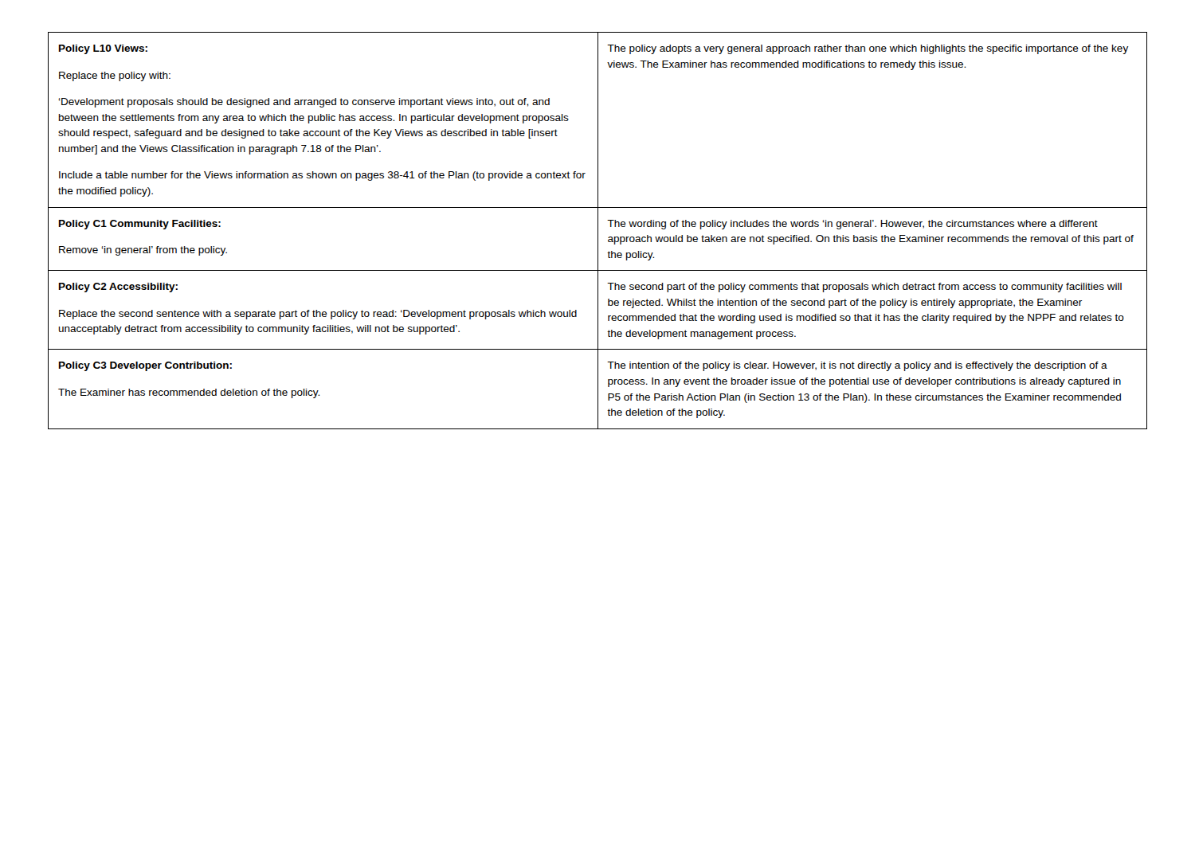| Policy L10 Views: Replace the policy with: ‘Development proposals should be designed and arranged to conserve important views into, out of, and between the settlements from any area to which the public has access. In particular development proposals should respect, safeguard and be designed to take account of the Key Views as described in table [insert number] and the Views Classification in paragraph 7.18 of the Plan’. Include a table number for the Views information as shown on pages 38-41 of the Plan (to provide a context for the modified policy). | The policy adopts a very general approach rather than one which highlights the specific importance of the key views. The Examiner has recommended modifications to remedy this issue. |
| Policy C1 Community Facilities: Remove ‘in general’ from the policy. | The wording of the policy includes the words ‘in general’. However, the circumstances where a different approach would be taken are not specified. On this basis the Examiner recommends the removal of this part of the policy. |
| Policy C2 Accessibility: Replace the second sentence with a separate part of the policy to read: ‘Development proposals which would unacceptably detract from accessibility to community facilities, will not be supported’. | The second part of the policy comments that proposals which detract from access to community facilities will be rejected. Whilst the intention of the second part of the policy is entirely appropriate, the Examiner recommended that the wording used is modified so that it has the clarity required by the NPPF and relates to the development management process. |
| Policy C3 Developer Contribution: The Examiner has recommended deletion of the policy. | The intention of the policy is clear. However, it is not directly a policy and is effectively the description of a process. In any event the broader issue of the potential use of developer contributions is already captured in P5 of the Parish Action Plan (in Section 13 of the Plan). In these circumstances the Examiner recommended the deletion of the policy. |